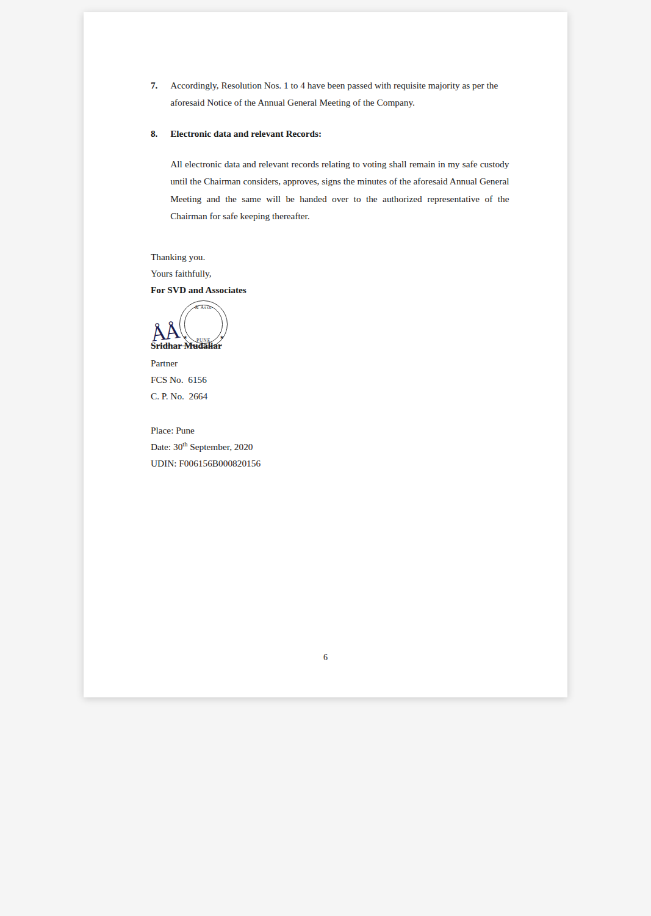7. Accordingly, Resolution Nos. 1 to 4 have been passed with requisite majority as per the aforesaid Notice of the Annual General Meeting of the Company.
8. Electronic data and relevant Records:
All electronic data and relevant records relating to voting shall remain in my safe custody until the Chairman considers, approves, signs the minutes of the aforesaid Annual General Meeting and the same will be handed over to the authorized representative of the Chairman for safe keeping thereafter.
Thanking you.
Yours faithfully,
For SVD and Associates
& Asso
PUNE
★
★
ÅÅ
Sridhar Mudaliar
Partner
FCS No. 6156
C. P. No. 2664
Place: Pune
Date: 30th September, 2020
UDIN: F006156B000820156
6